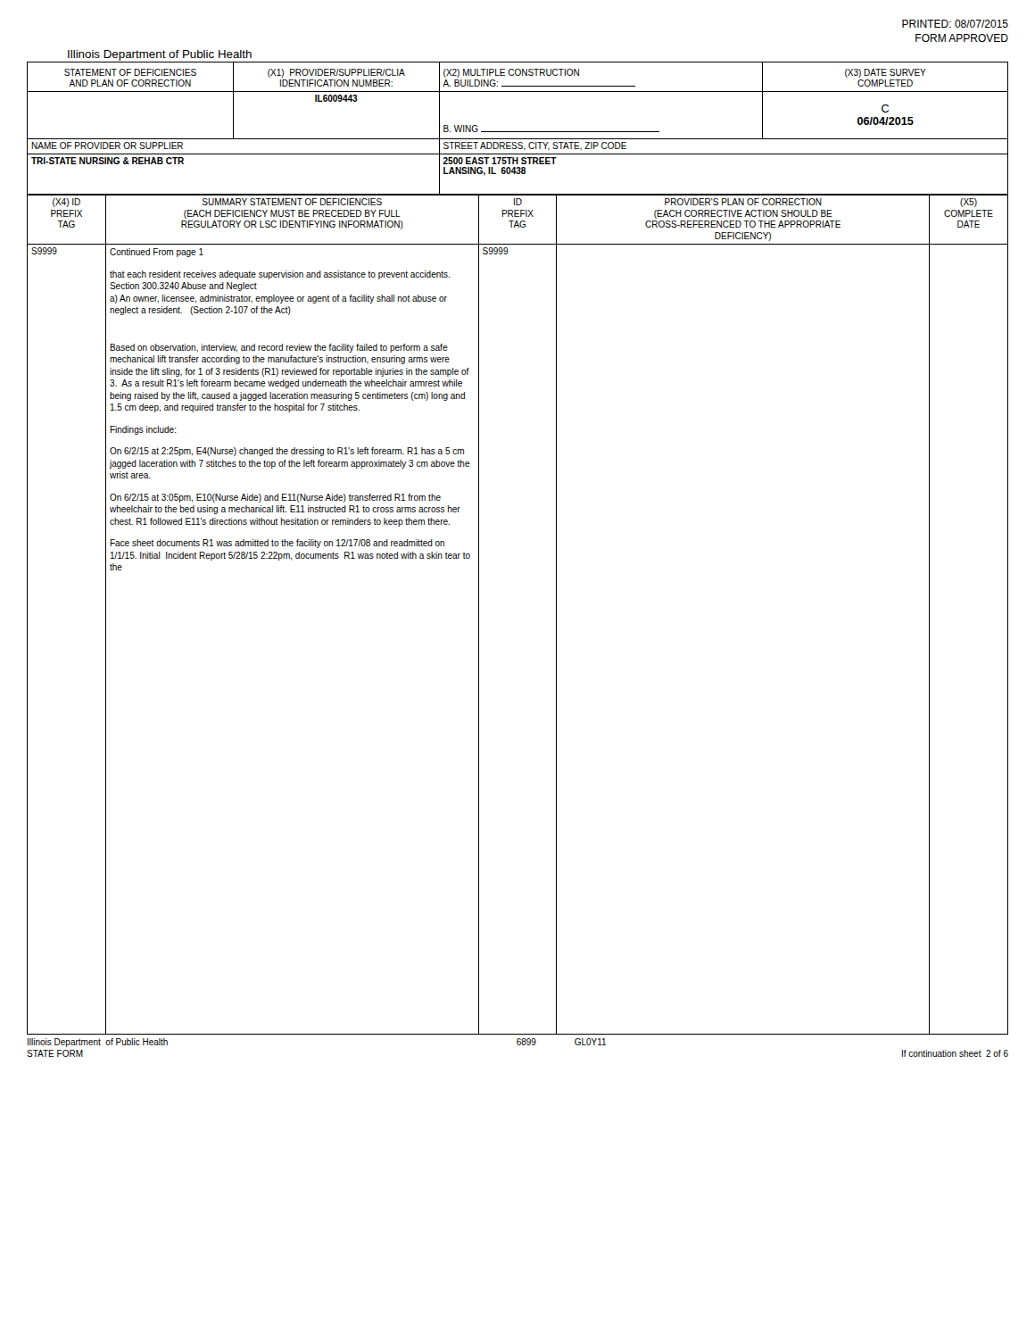PRINTED: 08/07/2015
FORM APPROVED
Illinois Department of Public Health
| STATEMENT OF DEFICIENCIES AND PLAN OF CORRECTION | (X1) PROVIDER/SUPPLIER/CLIA IDENTIFICATION NUMBER: | (X2) MULTIPLE CONSTRUCTION A. BUILDING: | (X3) DATE SURVEY COMPLETED |
| | IL6009443 | B. WING | C 06/04/2015 |
| NAME OF PROVIDER OR SUPPLIER | STREET ADDRESS, CITY, STATE, ZIP CODE |
| TRI-STATE NURSING & REHAB CTR | 2500 EAST 175TH STREET LANSING, IL 60438 |
| (X4) ID PREFIX TAG | SUMMARY STATEMENT OF DEFICIENCIES (EACH DEFICIENCY MUST BE PRECEDED BY FULL REGULATORY OR LSC IDENTIFYING INFORMATION) | ID PREFIX TAG | PROVIDER'S PLAN OF CORRECTION (EACH CORRECTIVE ACTION SHOULD BE CROSS-REFERENCED TO THE APPROPRIATE DEFICIENCY) | (X5) COMPLETE DATE |
| S9999 | Continued From page 1 that each resident receives adequate supervision and assistance to prevent accidents. Section 300.3240 Abuse and Neglect a) An owner, licensee, administrator, employee or agent of a facility shall not abuse or neglect a resident. (Section 2-107 of the Act) Based on observation, interview, and record review the facility failed to perform a safe mechanical lift transfer according to the manufacture's instruction, ensuring arms were inside the lift sling, for 1 of 3 residents (R1) reviewed for reportable injuries in the sample of 3. As a result R1's left forearm became wedged underneath the wheelchair armrest while being raised by the lift, caused a jagged laceration measuring 5 centimeters (cm) long and 1.5 cm deep, and required transfer to the hospital for 7 stitches. Findings include: On 6/2/15 at 2:25pm, E4(Nurse) changed the dressing to R1's left forearm. R1 has a 5 cm jagged laceration with 7 stitches to the top of the left forearm approximately 3 cm above the wrist area. On 6/2/15 at 3:05pm, E10(Nurse Aide) and E11(Nurse Aide) transferred R1 from the wheelchair to the bed using a mechanical lift. E11 instructed R1 to cross arms across her chest. R1 followed E11's directions without hesitation or reminders to keep them there. Face sheet documents R1 was admitted to the facility on 12/17/08 and readmitted on 1/1/15. Initial Incident Report 5/28/15 2:22pm, documents R1 was noted with a skin tear to the | S9999 | | |
Illinois Department of Public Health
STATE FORM
6899 GL0Y11
If continuation sheet 2 of 6